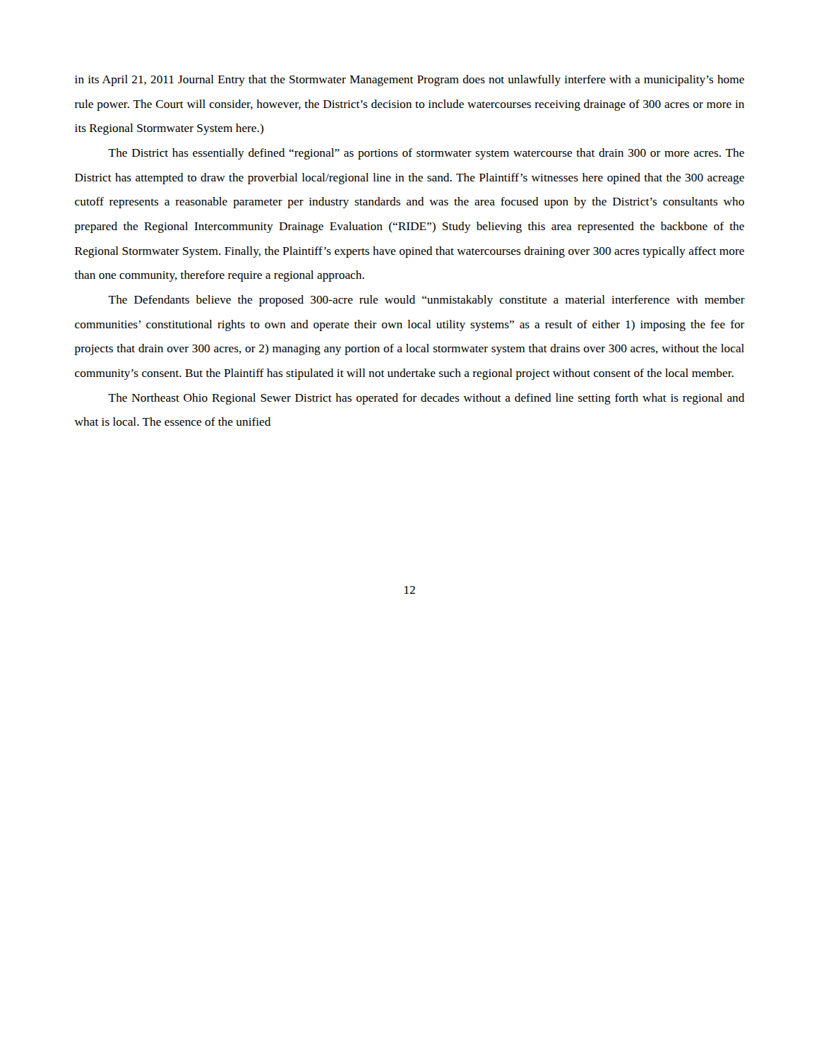in its April 21, 2011 Journal Entry that the Stormwater Management Program does not unlawfully interfere with a municipality’s home rule power. The Court will consider, however, the District’s decision to include watercourses receiving drainage of 300 acres or more in its Regional Stormwater System here.)
The District has essentially defined “regional” as portions of stormwater system watercourse that drain 300 or more acres. The District has attempted to draw the proverbial local/regional line in the sand. The Plaintiff’s witnesses here opined that the 300 acreage cutoff represents a reasonable parameter per industry standards and was the area focused upon by the District’s consultants who prepared the Regional Intercommunity Drainage Evaluation (“RIDE”) Study believing this area represented the backbone of the Regional Stormwater System. Finally, the Plaintiff’s experts have opined that watercourses draining over 300 acres typically affect more than one community, therefore require a regional approach.
The Defendants believe the proposed 300-acre rule would “unmistakably constitute a material interference with member communities’ constitutional rights to own and operate their own local utility systems” as a result of either 1) imposing the fee for projects that drain over 300 acres, or 2) managing any portion of a local stormwater system that drains over 300 acres, without the local community’s consent. But the Plaintiff has stipulated it will not undertake such a regional project without consent of the local member.
The Northeast Ohio Regional Sewer District has operated for decades without a defined line setting forth what is regional and what is local. The essence of the unified
12